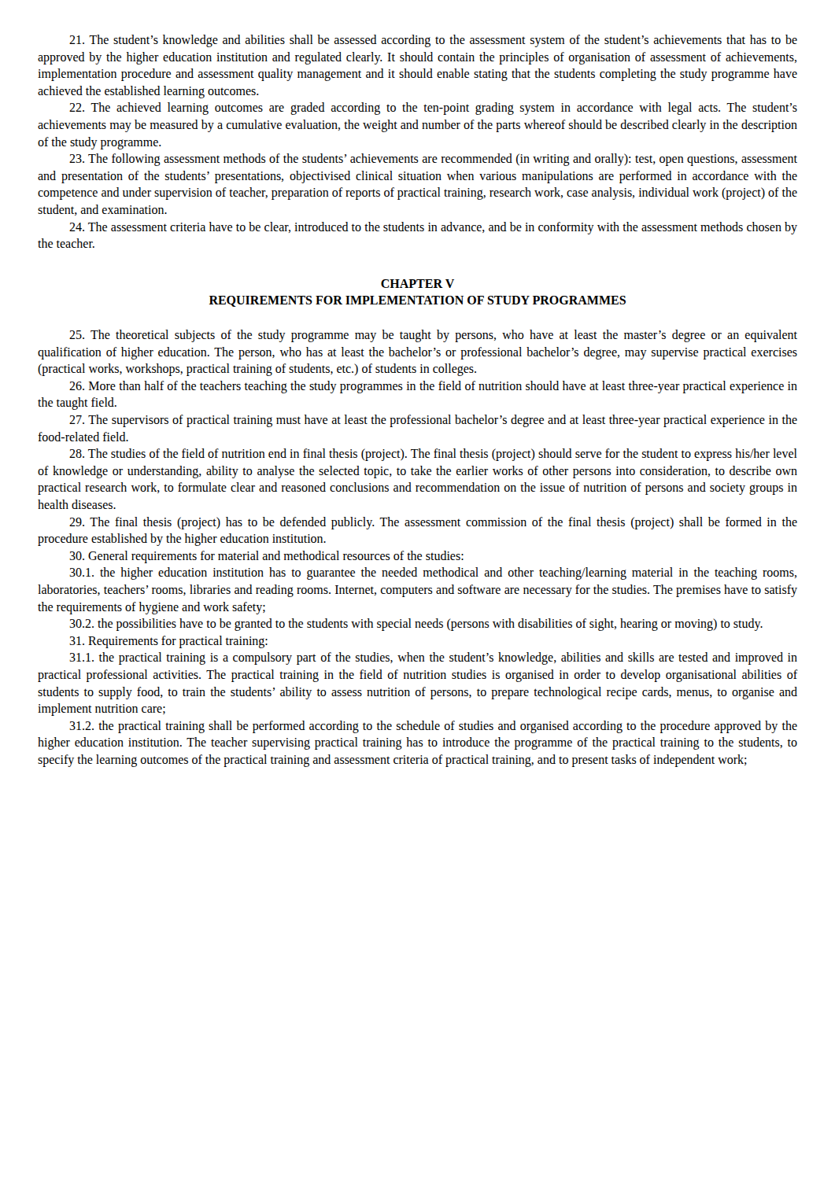21. The student’s knowledge and abilities shall be assessed according to the assessment system of the student’s achievements that has to be approved by the higher education institution and regulated clearly. It should contain the principles of organisation of assessment of achievements, implementation procedure and assessment quality management and it should enable stating that the students completing the study programme have achieved the established learning outcomes.
22. The achieved learning outcomes are graded according to the ten-point grading system in accordance with legal acts. The student’s achievements may be measured by a cumulative evaluation, the weight and number of the parts whereof should be described clearly in the description of the study programme.
23. The following assessment methods of the students’ achievements are recommended (in writing and orally): test, open questions, assessment and presentation of the students’ presentations, objectivised clinical situation when various manipulations are performed in accordance with the competence and under supervision of teacher, preparation of reports of practical training, research work, case analysis, individual work (project) of the student, and examination.
24. The assessment criteria have to be clear, introduced to the students in advance, and be in conformity with the assessment methods chosen by the teacher.
CHAPTER V
REQUIREMENTS FOR IMPLEMENTATION OF STUDY PROGRAMMES
25. The theoretical subjects of the study programme may be taught by persons, who have at least the master’s degree or an equivalent qualification of higher education. The person, who has at least the bachelor’s or professional bachelor’s degree, may supervise practical exercises (practical works, workshops, practical training of students, etc.) of students in colleges.
26. More than half of the teachers teaching the study programmes in the field of nutrition should have at least three-year practical experience in the taught field.
27. The supervisors of practical training must have at least the professional bachelor’s degree and at least three-year practical experience in the food-related field.
28. The studies of the field of nutrition end in final thesis (project). The final thesis (project) should serve for the student to express his/her level of knowledge or understanding, ability to analyse the selected topic, to take the earlier works of other persons into consideration, to describe own practical research work, to formulate clear and reasoned conclusions and recommendation on the issue of nutrition of persons and society groups in health diseases.
29. The final thesis (project) has to be defended publicly. The assessment commission of the final thesis (project) shall be formed in the procedure established by the higher education institution.
30. General requirements for material and methodical resources of the studies:
30.1. the higher education institution has to guarantee the needed methodical and other teaching/learning material in the teaching rooms, laboratories, teachers’ rooms, libraries and reading rooms. Internet, computers and software are necessary for the studies. The premises have to satisfy the requirements of hygiene and work safety;
30.2. the possibilities have to be granted to the students with special needs (persons with disabilities of sight, hearing or moving) to study.
31. Requirements for practical training:
31.1. the practical training is a compulsory part of the studies, when the student’s knowledge, abilities and skills are tested and improved in practical professional activities. The practical training in the field of nutrition studies is organised in order to develop organisational abilities of students to supply food, to train the students’ ability to assess nutrition of persons, to prepare technological recipe cards, menus, to organise and implement nutrition care;
31.2. the practical training shall be performed according to the schedule of studies and organised according to the procedure approved by the higher education institution. The teacher supervising practical training has to introduce the programme of the practical training to the students, to specify the learning outcomes of the practical training and assessment criteria of practical training, and to present tasks of independent work;